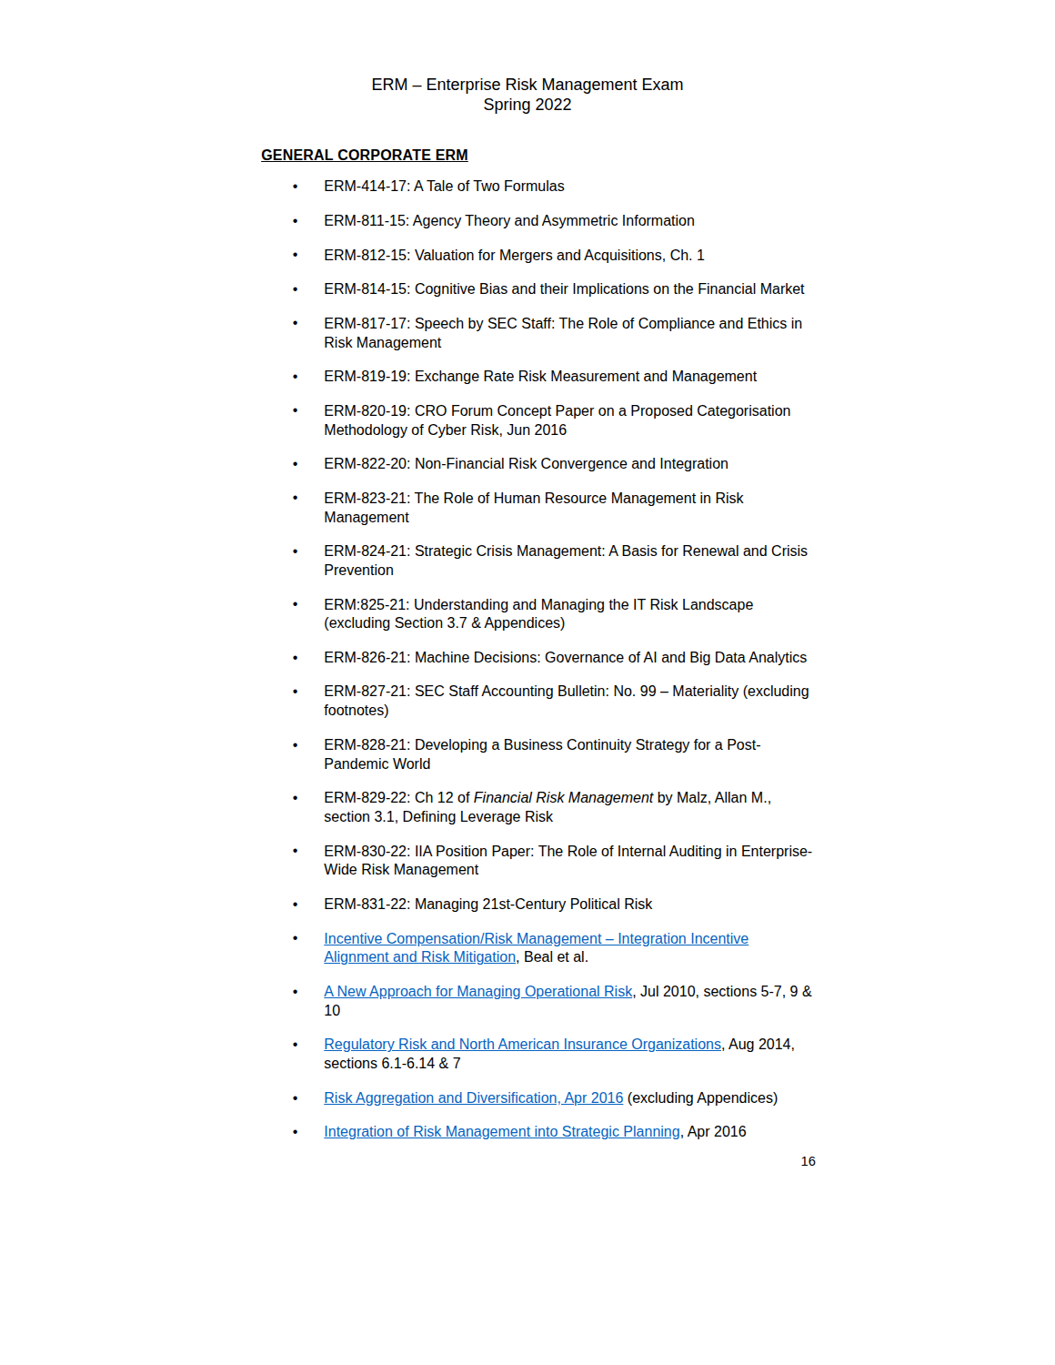ERM – Enterprise Risk Management Exam Spring 2022
GENERAL CORPORATE ERM
ERM-414-17: A Tale of Two Formulas
ERM-811-15: Agency Theory and Asymmetric Information
ERM-812-15: Valuation for Mergers and Acquisitions, Ch. 1
ERM-814-15: Cognitive Bias and their Implications on the Financial Market
ERM-817-17: Speech by SEC Staff: The Role of Compliance and Ethics in Risk Management
ERM-819-19: Exchange Rate Risk Measurement and Management
ERM-820-19: CRO Forum Concept Paper on a Proposed Categorisation Methodology of Cyber Risk, Jun 2016
ERM-822-20: Non-Financial Risk Convergence and Integration
ERM-823-21: The Role of Human Resource Management in Risk Management
ERM-824-21: Strategic Crisis Management: A Basis for Renewal and Crisis Prevention
ERM:825-21: Understanding and Managing the IT Risk Landscape (excluding Section 3.7 & Appendices)
ERM-826-21: Machine Decisions: Governance of AI and Big Data Analytics
ERM-827-21: SEC Staff Accounting Bulletin: No. 99 – Materiality (excluding footnotes)
ERM-828-21: Developing a Business Continuity Strategy for a Post-Pandemic World
ERM-829-22: Ch 12 of Financial Risk Management by Malz, Allan M., section 3.1, Defining Leverage Risk
ERM-830-22: IIA Position Paper: The Role of Internal Auditing in Enterprise-Wide Risk Management
ERM-831-22: Managing 21st-Century Political Risk
Incentive Compensation/Risk Management – Integration Incentive Alignment and Risk Mitigation, Beal et al.
A New Approach for Managing Operational Risk, Jul 2010, sections 5-7, 9 & 10
Regulatory Risk and North American Insurance Organizations, Aug 2014, sections 6.1-6.14 & 7
Risk Aggregation and Diversification, Apr 2016 (excluding Appendices)
Integration of Risk Management into Strategic Planning, Apr 2016
16